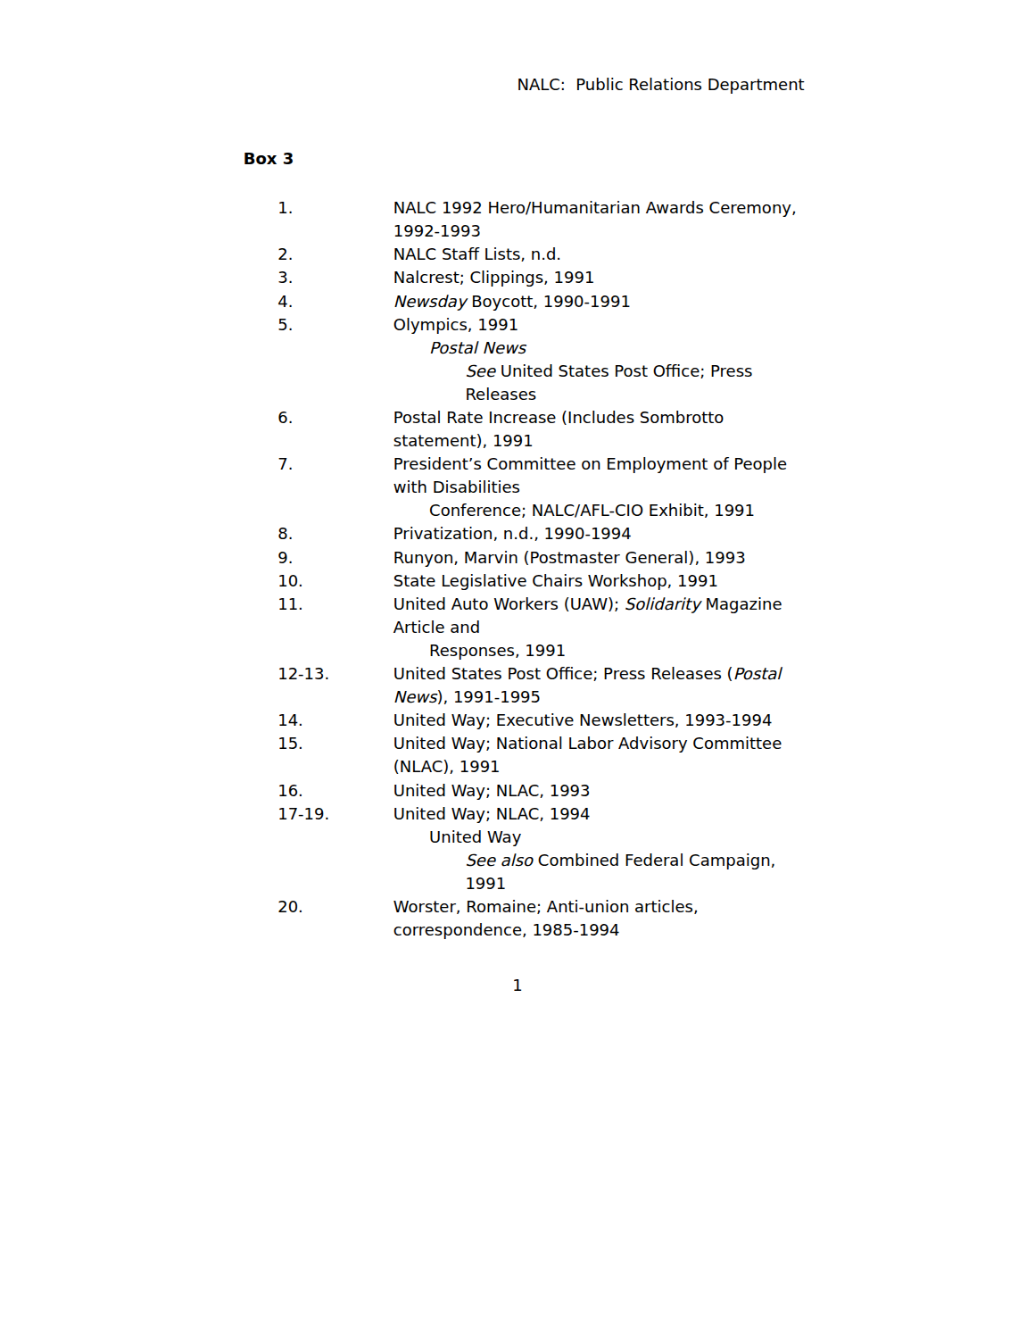NALC: Public Relations Department
Box 3
| 1. | NALC 1992 Hero/Humanitarian Awards Ceremony, 1992-1993 |
| 2. | NALC Staff Lists, n.d. |
| 3. | Nalcrest; Clippings, 1991 |
| 4. | Newsday Boycott, 1990-1991 |
| 5. | Olympics, 1991 Postal News See United States Post Office; Press Releases |
| 6. | Postal Rate Increase (Includes Sombrotto statement), 1991 |
| 7. | President’s Committee on Employment of People with Disabilities Conference; NALC/AFL-CIO Exhibit, 1991 |
| 8. | Privatization, n.d., 1990-1994 |
| 9. | Runyon, Marvin (Postmaster General), 1993 |
| 10. | State Legislative Chairs Workshop, 1991 |
| 11. | United Auto Workers (UAW); Solidarity Magazine Article and Responses, 1991 |
| 12-13. | United States Post Office; Press Releases ( Postal News ), 1991-1995 |
| 14. | United Way; Executive Newsletters, 1993-1994 |
| 15. | United Way; National Labor Advisory Committee (NLAC), 1991 |
| 16. | United Way; NLAC, 1993 |
| 17-19. | United Way; NLAC, 1994 United Way See also Combined Federal Campaign, 1991 |
| 20. | Worster, Romaine; Anti-union articles, correspondence, 1985-1994 |
1